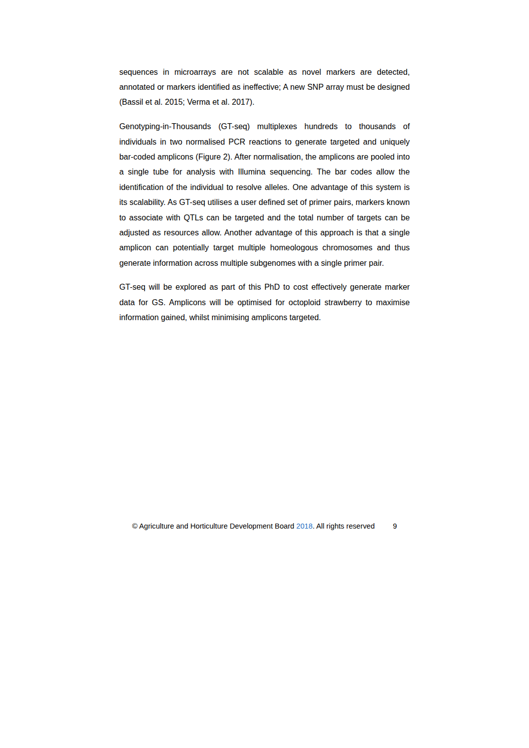sequences in microarrays are not scalable as novel markers are detected, annotated or markers identified as ineffective; A new SNP array must be designed (Bassil et al. 2015; Verma et al. 2017).
Genotyping-in-Thousands (GT-seq) multiplexes hundreds to thousands of individuals in two normalised PCR reactions to generate targeted and uniquely bar-coded amplicons (Figure 2). After normalisation, the amplicons are pooled into a single tube for analysis with Illumina sequencing. The bar codes allow the identification of the individual to resolve alleles. One advantage of this system is its scalability. As GT-seq utilises a user defined set of primer pairs, markers known to associate with QTLs can be targeted and the total number of targets can be adjusted as resources allow. Another advantage of this approach is that a single amplicon can potentially target multiple homeologous chromosomes and thus generate information across multiple subgenomes with a single primer pair.
GT-seq will be explored as part of this PhD to cost effectively generate marker data for GS. Amplicons will be optimised for octoploid strawberry to maximise information gained, whilst minimising amplicons targeted.
© Agriculture and Horticulture Development Board 2018. All rights reserved 9